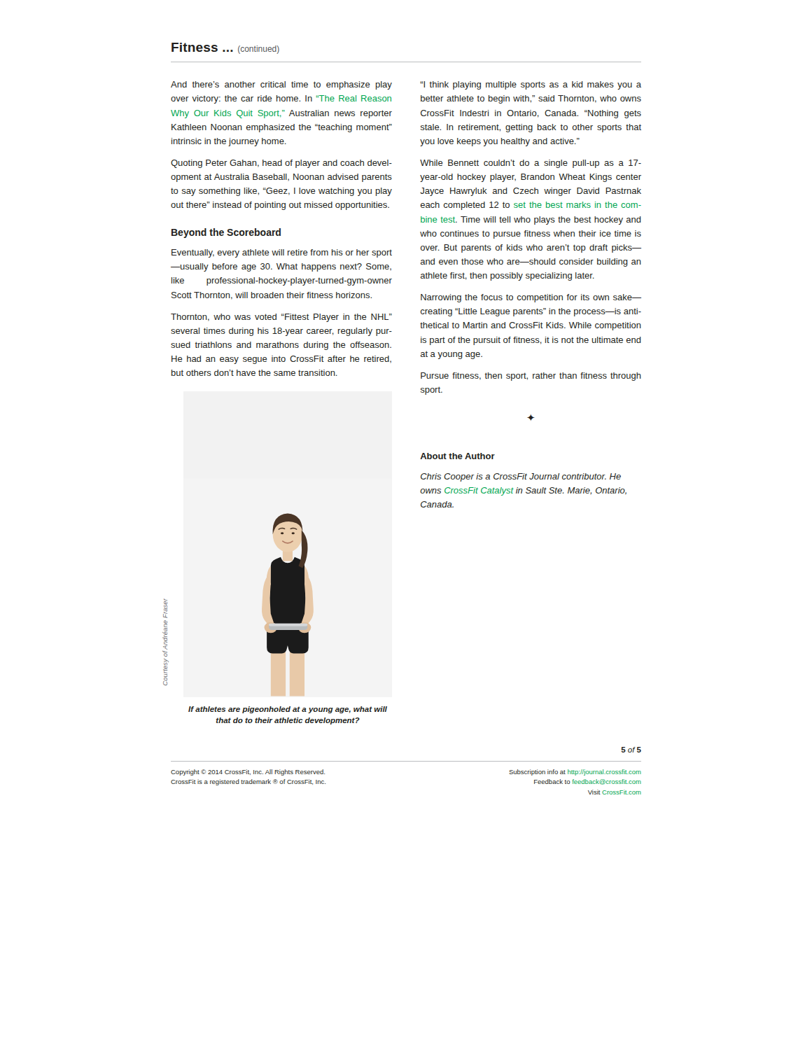Fitness ... (continued)
And there’s another critical time to emphasize play over victory: the car ride home. In “The Real Reason Why Our Kids Quit Sport,” Australian news reporter Kathleen Noonan emphasized the “teaching moment” intrinsic in the journey home.
Quoting Peter Gahan, head of player and coach development at Australia Baseball, Noonan advised parents to say something like, “Geez, I love watching you play out there” instead of pointing out missed opportunities.
Beyond the Scoreboard
Eventually, every athlete will retire from his or her sport—usually before age 30. What happens next? Some, like professional-hockey-player-turned-gym-owner Scott Thornton, will broaden their fitness horizons.
Thornton, who was voted “Fittest Player in the NHL” several times during his 18-year career, regularly pursued triathlons and marathons during the offseason. He had an easy segue into CrossFit after he retired, but others don’t have the same transition.
Courtesy of Andréane Fraser
If athletes are pigeonholed at a young age, what will
that do to their athletic development?
“I think playing multiple sports as a kid makes you a better athlete to begin with,” said Thornton, who owns CrossFit Indestri in Ontario, Canada. “Nothing gets stale. In retirement, getting back to other sports that you love keeps you healthy and active.”
While Bennett couldn’t do a single pull-up as a 17-year-old hockey player, Brandon Wheat Kings center Jayce Hawryluk and Czech winger David Pastrnak each completed 12 to set the best marks in the combine test. Time will tell who plays the best hockey and who continues to pursue fitness when their ice time is over. But parents of kids who aren’t top draft picks—and even those who are—should consider building an athlete first, then possibly specializing later.
Narrowing the focus to competition for its own sake—creating “Little League parents” in the process—is antithetical to Martin and CrossFit Kids. While competition is part of the pursuit of fitness, it is not the ultimate end at a young age.
Pursue fitness, then sport, rather than fitness through sport.
✦
About the Author
Chris Cooper is a CrossFit Journal contributor. He owns CrossFit Catalyst in Sault Ste. Marie, Ontario, Canada.
5 of 5
Copyright © 2014 CrossFit, Inc. All Rights Reserved.
CrossFit is a registered trademark ® of CrossFit, Inc.
Subscription info at http://journal.crossfit.com
Feedback to feedback@crossfit.com
Visit CrossFit.com